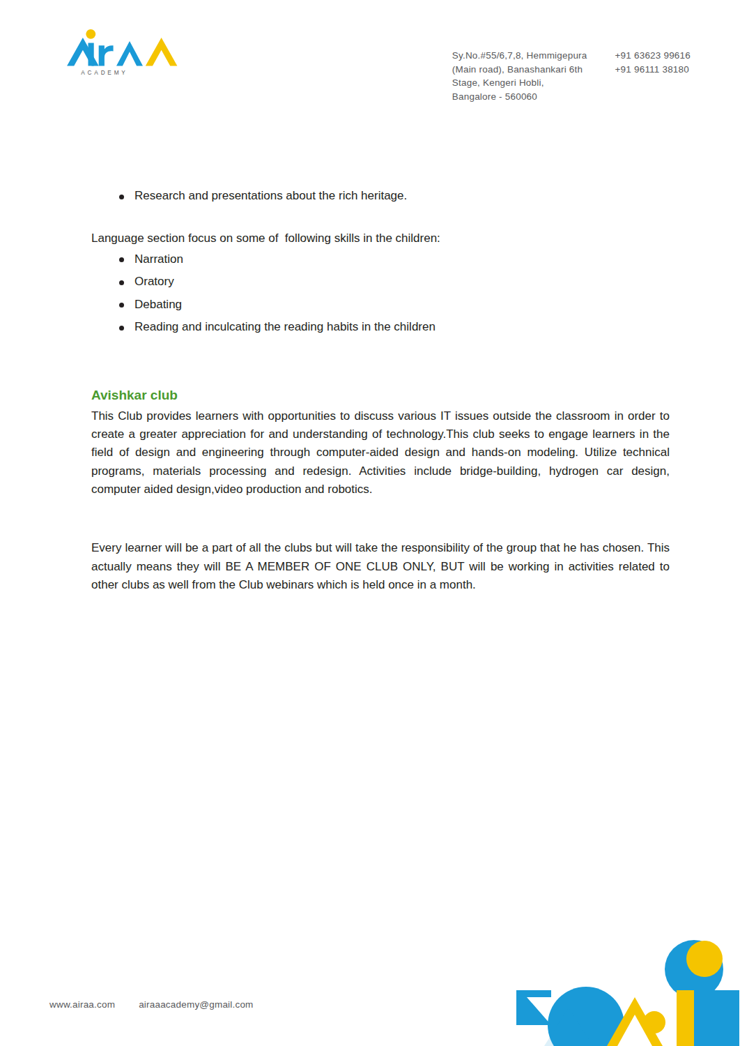ACADEMY
Sy.No.#55/6,7,8, Hemmigepura
(Main road), Banashankari 6th
Stage, Kengeri Hobli,
Bangalore - 560060
+91 63623 99616
+91 96111 38180
Research and presentations about the rich heritage.
Language section focus on some of following skills in the children:
Narration
Oratory
Debating
Reading and inculcating the reading habits in the children
Avishkar club
This Club provides learners with opportunities to discuss various IT issues outside the classroom in order to create a greater appreciation for and understanding of technology.This club seeks to engage learners in the field of design and engineering through computer-aided design and hands-on modeling. Utilize technical programs, materials processing and redesign. Activities include bridge-building, hydrogen car design, computer aided design,video production and robotics.
Every learner will be a part of all the clubs but will take the responsibility of the group that he has chosen. This actually means they will BE A MEMBER OF ONE CLUB ONLY, BUT will be working in activities related to other clubs as well from the Club webinars which is held once in a month.
www.airaa.com airaaacademy@gmail.com